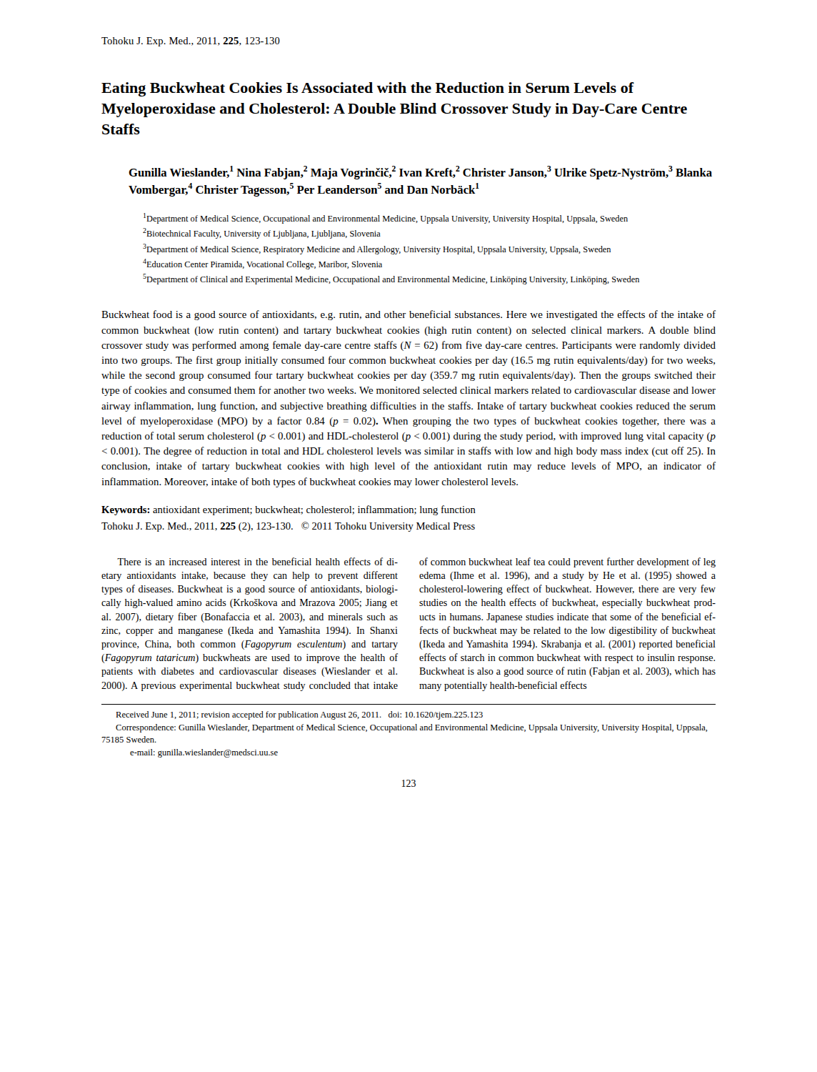Tohoku J. Exp. Med., 2011, 225, 123-130
Eating Buckwheat Cookies Is Associated with the Reduction in Serum Levels of Myeloperoxidase and Cholesterol: A Double Blind Crossover Study in Day-Care Centre Staffs
Gunilla Wieslander,1 Nina Fabjan,2 Maja Vogrinčič,2 Ivan Kreft,2 Christer Janson,3 Ulrike Spetz-Nyström,3 Blanka Vombergar,4 Christer Tagesson,5 Per Leanderson5 and Dan Norbäck1
1Department of Medical Science, Occupational and Environmental Medicine, Uppsala University, University Hospital, Uppsala, Sweden
2Biotechnical Faculty, University of Ljubljana, Ljubljana, Slovenia
3Department of Medical Science, Respiratory Medicine and Allergology, University Hospital, Uppsala University, Uppsala, Sweden
4Education Center Piramida, Vocational College, Maribor, Slovenia
5Department of Clinical and Experimental Medicine, Occupational and Environmental Medicine, Linköping University, Linköping, Sweden
Buckwheat food is a good source of antioxidants, e.g. rutin, and other beneficial substances. Here we investigated the effects of the intake of common buckwheat (low rutin content) and tartary buckwheat cookies (high rutin content) on selected clinical markers. A double blind crossover study was performed among female day-care centre staffs (N = 62) from five day-care centres. Participants were randomly divided into two groups. The first group initially consumed four common buckwheat cookies per day (16.5 mg rutin equivalents/day) for two weeks, while the second group consumed four tartary buckwheat cookies per day (359.7 mg rutin equivalents/day). Then the groups switched their type of cookies and consumed them for another two weeks. We monitored selected clinical markers related to cardiovascular disease and lower airway inflammation, lung function, and subjective breathing difficulties in the staffs. Intake of tartary buckwheat cookies reduced the serum level of myeloperoxidase (MPO) by a factor 0.84 (p = 0.02). When grouping the two types of buckwheat cookies together, there was a reduction of total serum cholesterol (p < 0.001) and HDL-cholesterol (p < 0.001) during the study period, with improved lung vital capacity (p < 0.001). The degree of reduction in total and HDL cholesterol levels was similar in staffs with low and high body mass index (cut off 25). In conclusion, intake of tartary buckwheat cookies with high level of the antioxidant rutin may reduce levels of MPO, an indicator of inflammation. Moreover, intake of both types of buckwheat cookies may lower cholesterol levels.
Keywords: antioxidant experiment; buckwheat; cholesterol; inflammation; lung function
Tohoku J. Exp. Med., 2011, 225 (2), 123-130. © 2011 Tohoku University Medical Press
There is an increased interest in the beneficial health effects of dietary antioxidants intake, because they can help to prevent different types of diseases. Buckwheat is a good source of antioxidants, biologically high-valued amino acids (Krkoškova and Mrazova 2005; Jiang et al. 2007), dietary fiber (Bonafaccia et al. 2003), and minerals such as zinc, copper and manganese (Ikeda and Yamashita 1994). In Shanxi province, China, both common (Fagopyrum esculentum) and tartary (Fagopyrum tataricum) buckwheats are used to improve the health of patients with diabetes and cardiovascular diseases (Wieslander et al. 2000). A previous experimental buckwheat study concluded that intake of common buckwheat leaf tea could prevent further development of leg edema (Ihme et al. 1996), and a study by He et al. (1995) showed a cholesterol-lowering effect of buckwheat. However, there are very few studies on the health effects of buckwheat, especially buckwheat products in humans. Japanese studies indicate that some of the beneficial effects of buckwheat may be related to the low digestibility of buckwheat (Ikeda and Yamashita 1994). Skrabanja et al. (2001) reported beneficial effects of starch in common buckwheat with respect to insulin response. Buckwheat is also a good source of rutin (Fabjan et al. 2003), which has many potentially health-beneficial effects
Received June 1, 2011; revision accepted for publication August 26, 2011. doi: 10.1620/tjem.225.123
Correspondence: Gunilla Wieslander, Department of Medical Science, Occupational and Environmental Medicine, Uppsala University, University Hospital, Uppsala, 75185 Sweden.
e-mail: gunilla.wieslander@medsci.uu.se
123